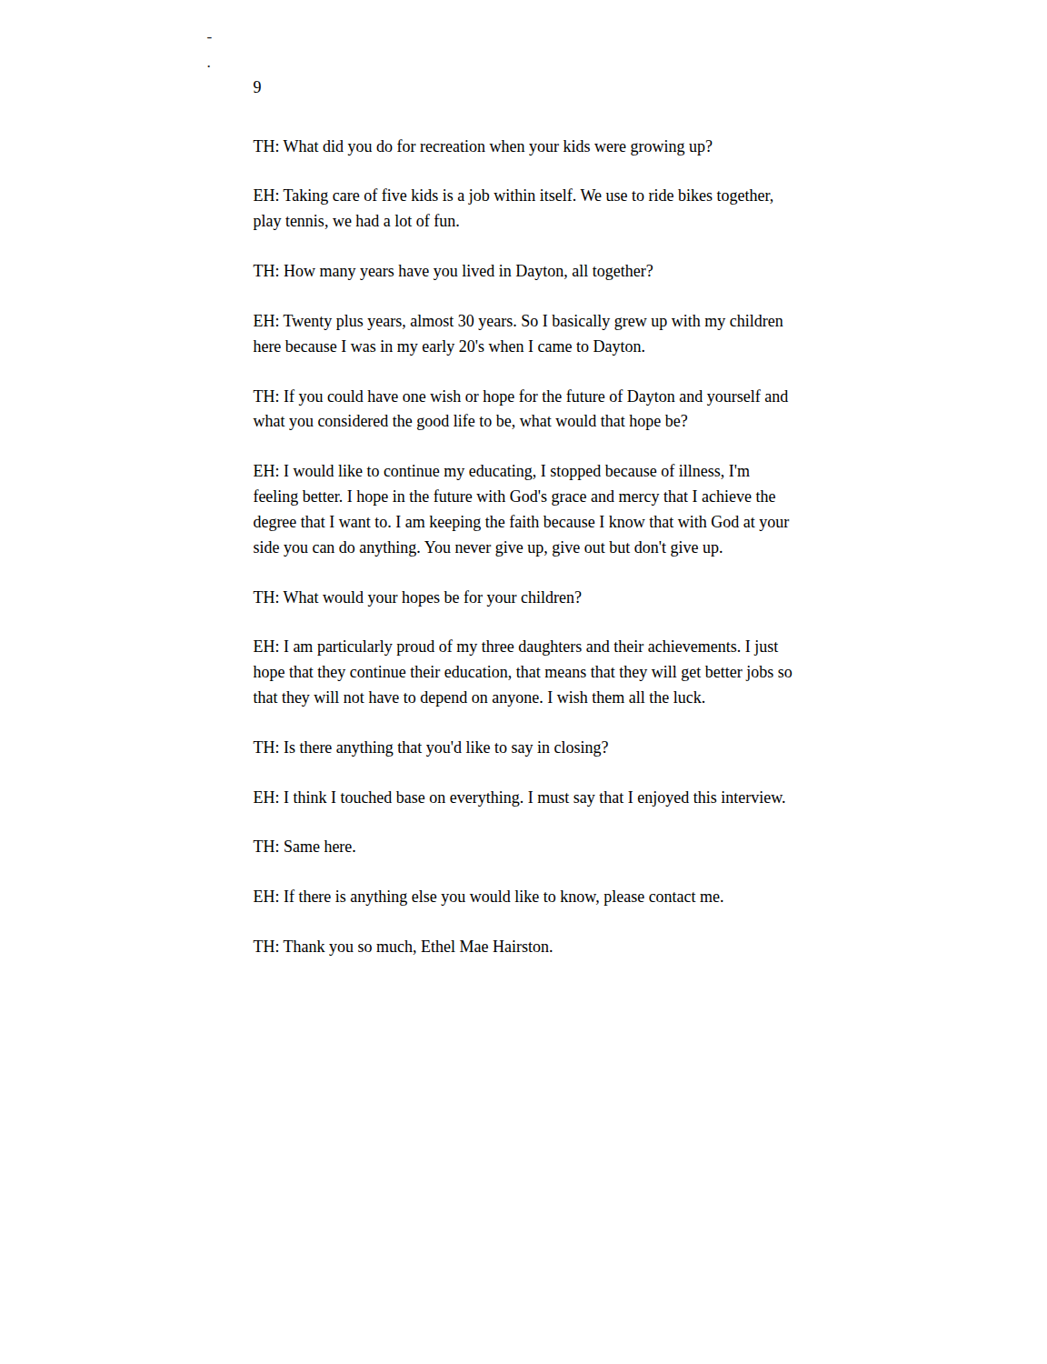- .
9
TH: What did you do for recreation when your kids were growing up?
EH: Taking care of five kids is a job within itself. We use to ride bikes together, play tennis, we had a lot of fun.
TH: How many years have you lived in Dayton, all together?
EH: Twenty plus years, almost 30 years. So I basically grew up with my children here because I was in my early 20's when I came to Dayton.
TH: If you could have one wish or hope for the future of Dayton and yourself and what you considered the good life to be, what would that hope be?
EH: I would like to continue my educating, I stopped because of illness, I'm feeling better. I hope in the future with God's grace and mercy that I achieve the degree that I want to. I am keeping the faith because I know that with God at your side you can do anything. You never give up, give out but don't give up.
TH: What would your hopes be for your children?
EH: I am particularly proud of my three daughters and their achievements. I just hope that they continue their education, that means that they will get better jobs so that they will not have to depend on anyone. I wish them all the luck.
TH: Is there anything that you'd like to say in closing?
EH: I think I touched base on everything. I must say that I enjoyed this interview.
TH: Same here.
EH: If there is anything else you would like to know, please contact me.
TH: Thank you so much, Ethel Mae Hairston.